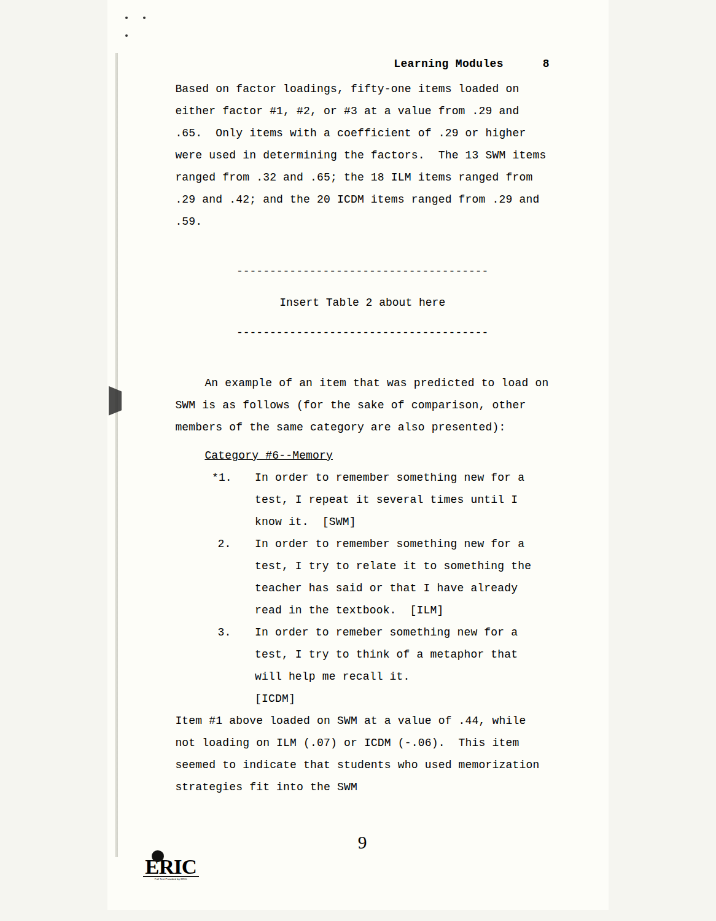Learning Modules 8
Based on factor loadings, fifty-one items loaded on either factor #1, #2, or #3 at a value from .29 and .65. Only items with a coefficient of .29 or higher were used in determining the factors. The 13 SWM items ranged from .32 and .65; the 18 ILM items ranged from .29 and .42; and the 20 ICDM items ranged from .29 and .59.
--------------------------------------
Insert Table 2 about here
--------------------------------------
An example of an item that was predicted to load on SWM is as follows (for the sake of comparison, other members of the same category are also presented):
Category #6--Memory
*1. In order to remember something new for a test, I repeat it several times until I know it. [SWM]
2. In order to remember something new for a test, I try to relate it to something the teacher has said or that I have already read in the textbook. [ILM]
3. In order to remeber something new for a test, I try to think of a metaphor that will help me recall it.
[ICDM]
Item #1 above loaded on SWM at a value of .44, while not loading on ILM (.07) or ICDM (-.06). This item seemed to indicate that students who used memorization strategies fit into the SWM
9
ERIC
Full Text Provided by ERIC